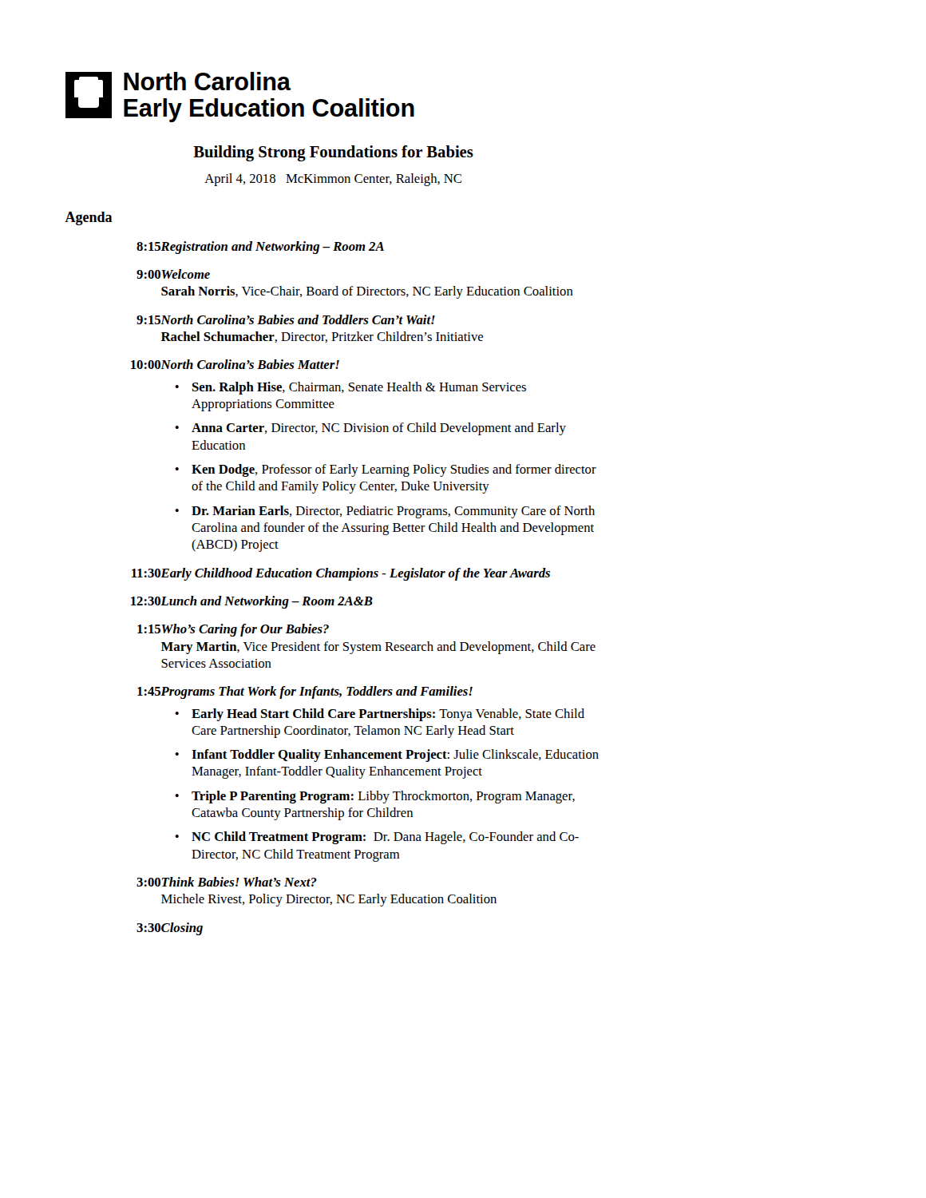North Carolina
Early Education Coalition
Building Strong Foundations for Babies
April 4, 2018 McKimmon Center, Raleigh, NC
Agenda
| 8:15 | Registration and Networking – Room 2A |
| 9:00 | Welcome Sarah Norris , Vice-Chair, Board of Directors, NC Early Education Coalition |
| 9:15 | North Carolina’s Babies and Toddlers Can’t Wait! Rachel Schumacher , Director, Pritzker Children’s Initiative |
| 10:00 | North Carolina’s Babies Matter! Sen. Ralph Hise , Chairman, Senate Health & Human Services Appropriations Committee Anna Carter , Director, NC Division of Child Development and Early Education Ken Dodge , Professor of Early Learning Policy Studies and former director of the Child and Family Policy Center, Duke University Dr. Marian Earls , Director, Pediatric Programs, Community Care of North Carolina and founder of the Assuring Better Child Health and Development (ABCD) Project |
| 11:30 | Early Childhood Education Champions - Legislator of the Year Awards |
| 12:30 | Lunch and Networking – Room 2A&B |
| 1:15 | Who’s Caring for Our Babies? Mary Martin , Vice President for System Research and Development, Child Care Services Association |
| 1:45 | Programs That Work for Infants, Toddlers and Families! Early Head Start Child Care Partnerships: Tonya Venable, State Child Care Partnership Coordinator, Telamon NC Early Head Start Infant Toddler Quality Enhancement Project : Julie Clinkscale, Education Manager, Infant-Toddler Quality Enhancement Project Triple P Parenting Program: Libby Throckmorton, Program Manager, Catawba County Partnership for Children NC Child Treatment Program: Dr. Dana Hagele, Co-Founder and Co-Director, NC Child Treatment Program |
| 3:00 | Think Babies! What’s Next? Michele Rivest, Policy Director, NC Early Education Coalition |
| 3:30 | Closing |